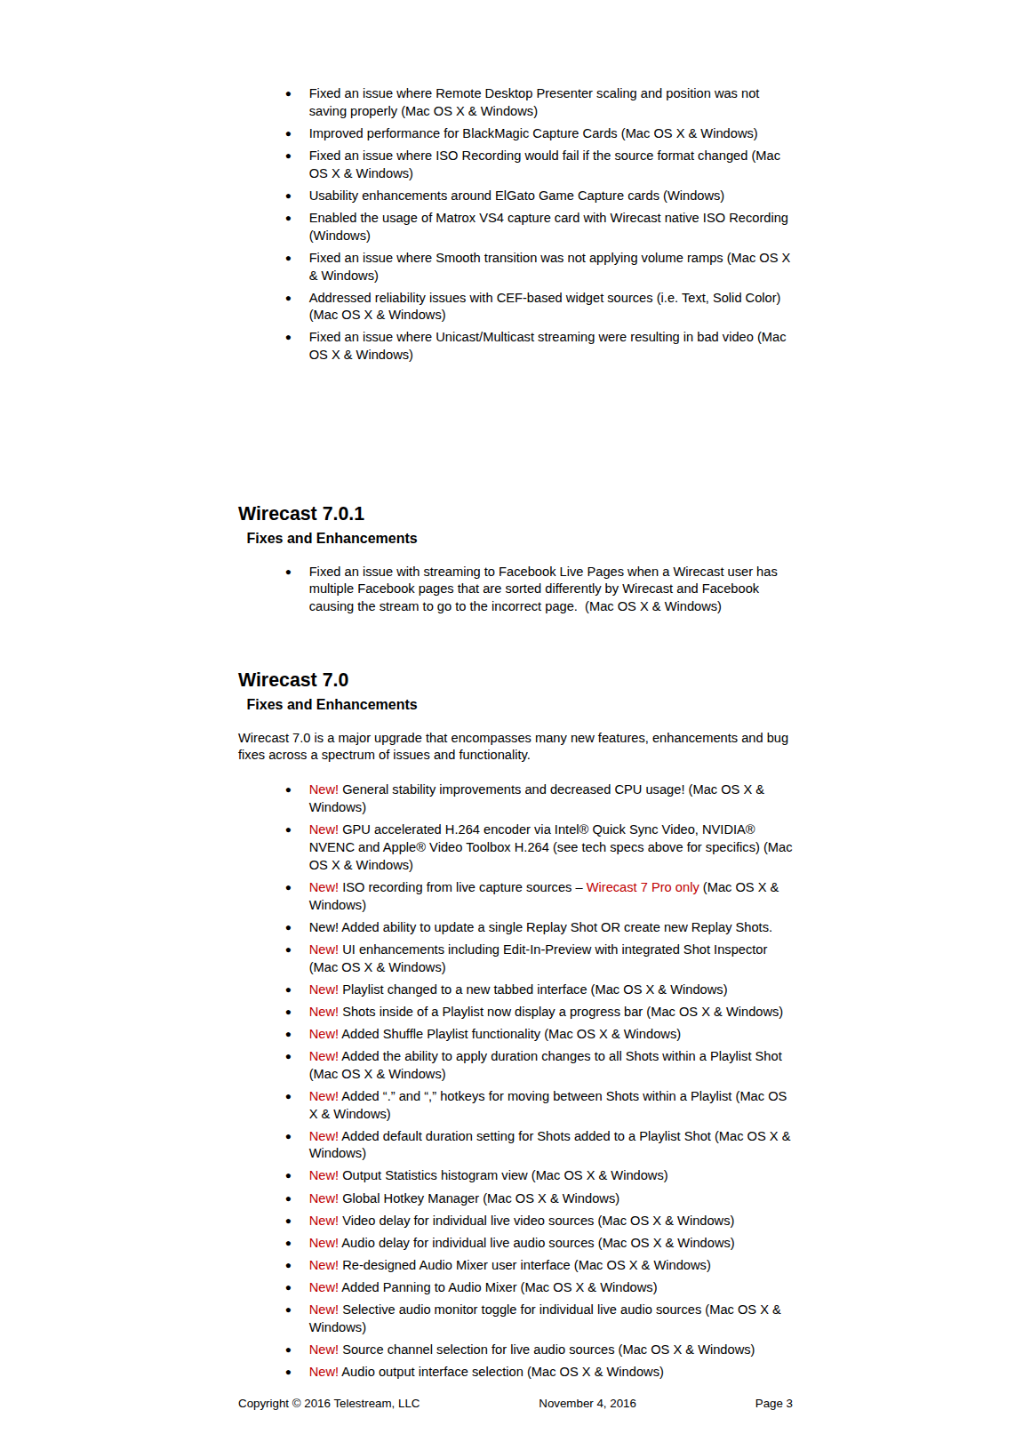Fixed an issue where Remote Desktop Presenter scaling and position was not saving properly (Mac OS X & Windows)
Improved performance for BlackMagic Capture Cards (Mac OS X & Windows)
Fixed an issue where ISO Recording would fail if the source format changed (Mac OS X & Windows)
Usability enhancements around ElGato Game Capture cards (Windows)
Enabled the usage of Matrox VS4 capture card with Wirecast native ISO Recording (Windows)
Fixed an issue where Smooth transition was not applying volume ramps (Mac OS X & Windows)
Addressed reliability issues with CEF-based widget sources (i.e. Text, Solid Color) (Mac OS X & Windows)
Fixed an issue where Unicast/Multicast streaming were resulting in bad video (Mac OS X & Windows)
Wirecast 7.0.1
Fixes and Enhancements
Fixed an issue with streaming to Facebook Live Pages when a Wirecast user has multiple Facebook pages that are sorted differently by Wirecast and Facebook causing the stream to go to the incorrect page. (Mac OS X & Windows)
Wirecast 7.0
Fixes and Enhancements
Wirecast 7.0 is a major upgrade that encompasses many new features, enhancements and bug fixes across a spectrum of issues and functionality.
New! General stability improvements and decreased CPU usage! (Mac OS X & Windows)
New! GPU accelerated H.264 encoder via Intel® Quick Sync Video, NVIDIA® NVENC and Apple® Video Toolbox H.264 (see tech specs above for specifics) (Mac OS X & Windows)
New! ISO recording from live capture sources – Wirecast 7 Pro only (Mac OS X & Windows)
New! Added ability to update a single Replay Shot OR create new Replay Shots.
New! UI enhancements including Edit-In-Preview with integrated Shot Inspector (Mac OS X & Windows)
New! Playlist changed to a new tabbed interface (Mac OS X & Windows)
New! Shots inside of a Playlist now display a progress bar (Mac OS X & Windows)
New! Added Shuffle Playlist functionality (Mac OS X & Windows)
New! Added the ability to apply duration changes to all Shots within a Playlist Shot (Mac OS X & Windows)
New! Added “.” and “,” hotkeys for moving between Shots within a Playlist (Mac OS X & Windows)
New! Added default duration setting for Shots added to a Playlist Shot (Mac OS X & Windows)
New! Output Statistics histogram view (Mac OS X & Windows)
New! Global Hotkey Manager (Mac OS X & Windows)
New! Video delay for individual live video sources (Mac OS X & Windows)
New! Audio delay for individual live audio sources (Mac OS X & Windows)
New! Re-designed Audio Mixer user interface (Mac OS X & Windows)
New! Added Panning to Audio Mixer (Mac OS X & Windows)
New! Selective audio monitor toggle for individual live audio sources (Mac OS X & Windows)
New! Source channel selection for live audio sources (Mac OS X & Windows)
New! Audio output interface selection (Mac OS X & Windows)
Copyright © 2016 Telestream, LLC November 4, 2016 Page 3